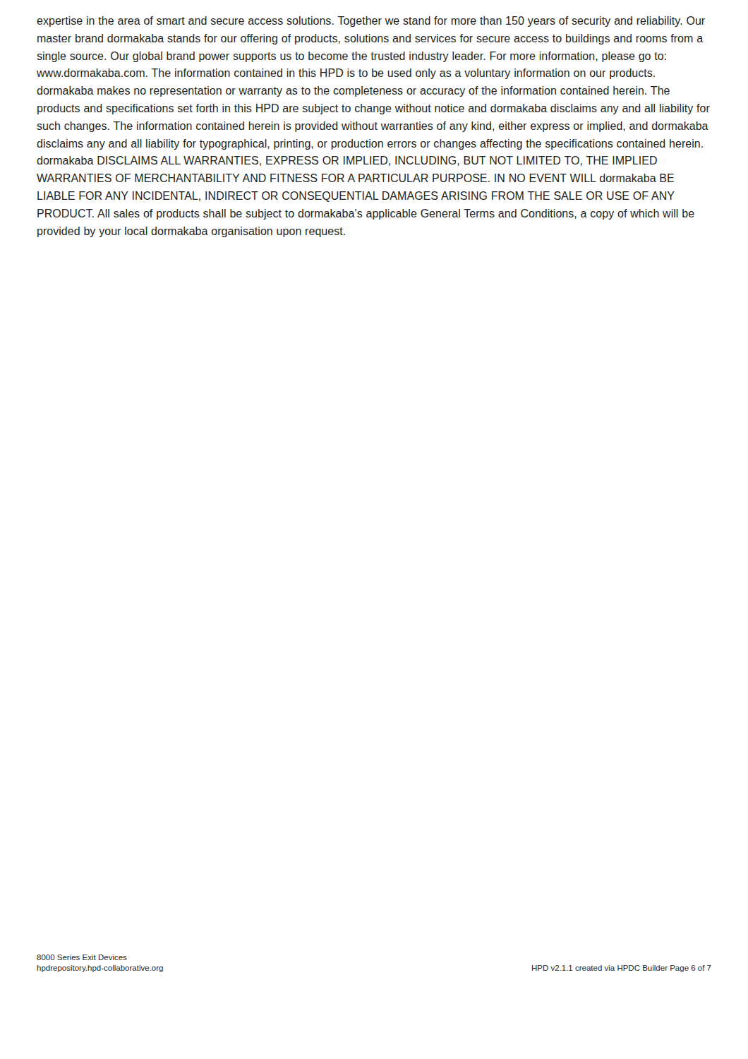expertise in the area of smart and secure access solutions. Together we stand for more than 150 years of security and reliability. Our master brand dormakaba stands for our offering of products, solutions and services for secure access to buildings and rooms from a single source. Our global brand power supports us to become the trusted industry leader. For more information, please go to: www.dormakaba.com. The information contained in this HPD is to be used only as a voluntary information on our products. dormakaba makes no representation or warranty as to the completeness or accuracy of the information contained herein. The products and specifications set forth in this HPD are subject to change without notice and dormakaba disclaims any and all liability for such changes. The information contained herein is provided without warranties of any kind, either express or implied, and dormakaba disclaims any and all liability for typographical, printing, or production errors or changes affecting the specifications contained herein. dormakaba DISCLAIMS ALL WARRANTIES, EXPRESS OR IMPLIED, INCLUDING, BUT NOT LIMITED TO, THE IMPLIED WARRANTIES OF MERCHANTABILITY AND FITNESS FOR A PARTICULAR PURPOSE. IN NO EVENT WILL dormakaba BE LIABLE FOR ANY INCIDENTAL, INDIRECT OR CONSEQUENTIAL DAMAGES ARISING FROM THE SALE OR USE OF ANY PRODUCT. All sales of products shall be subject to dormakaba’s applicable General Terms and Conditions, a copy of which will be provided by your local dormakaba organisation upon request.
8000 Series Exit Devices hpdrepository.hpd-collaborative.org
HPD v2.1.1 created via HPDC Builder Page 6 of 7